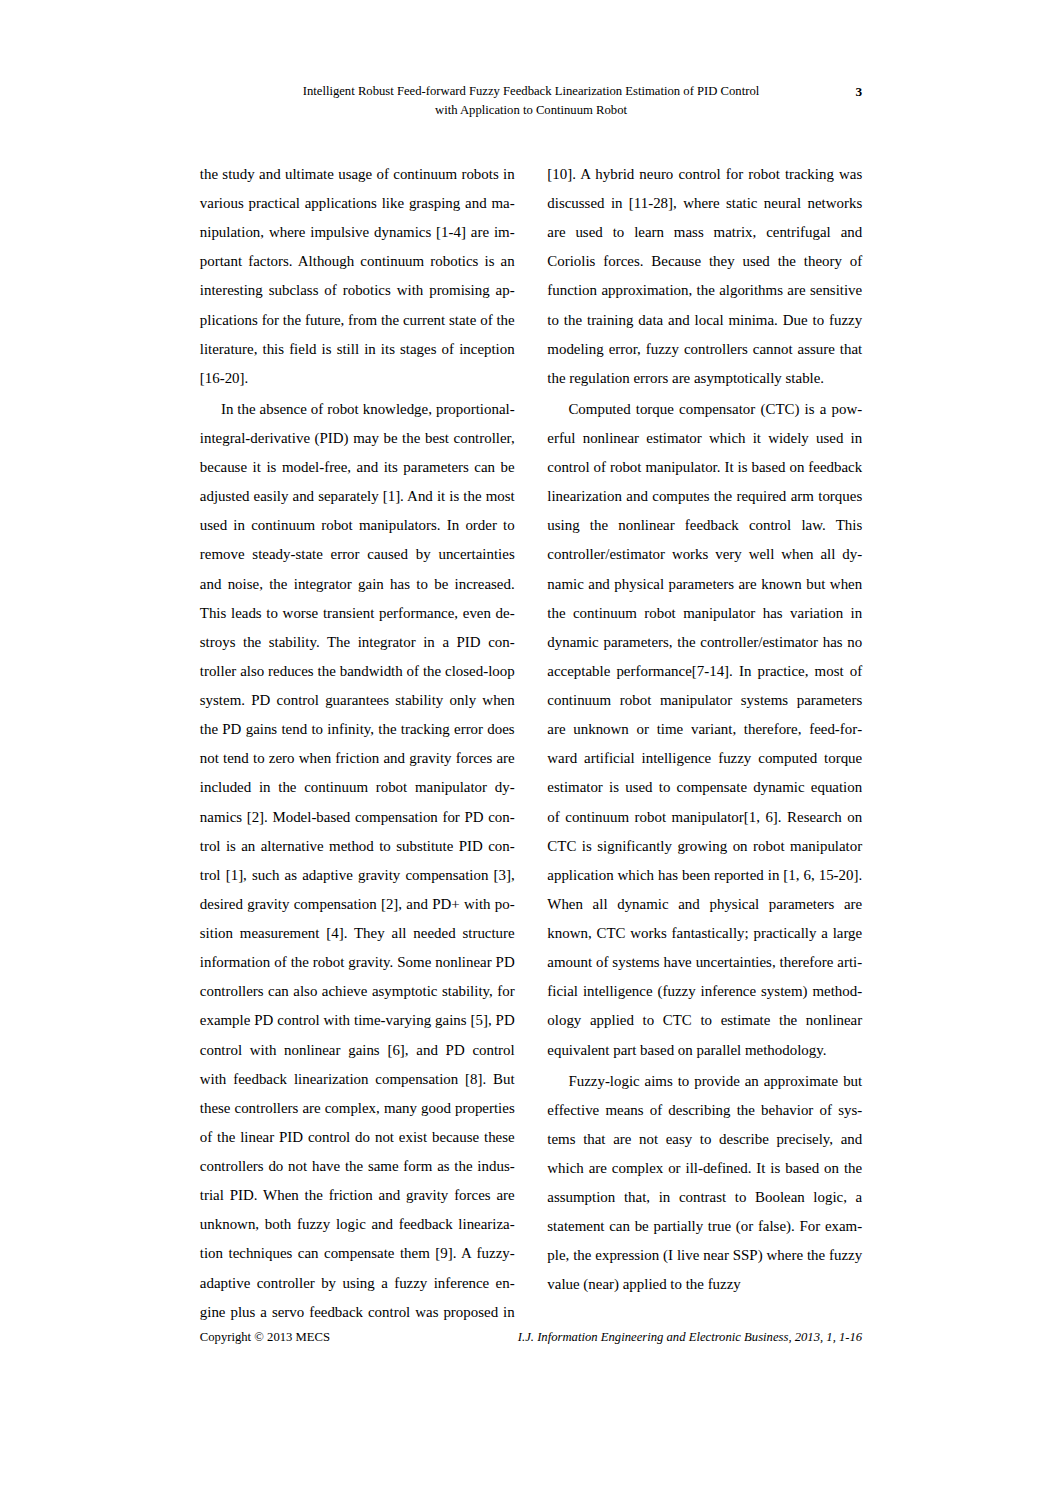Intelligent Robust Feed-forward Fuzzy Feedback Linearization Estimation of PID Control with Application to Continuum Robot 3
the study and ultimate usage of continuum robots in various practical applications like grasping and manipulation, where impulsive dynamics [1-4] are important factors. Although continuum robotics is an interesting subclass of robotics with promising applications for the future, from the current state of the literature, this field is still in its stages of inception [16-20].
In the absence of robot knowledge, proportional-integral-derivative (PID) may be the best controller, because it is model-free, and its parameters can be adjusted easily and separately [1]. And it is the most used in continuum robot manipulators. In order to remove steady-state error caused by uncertainties and noise, the integrator gain has to be increased. This leads to worse transient performance, even destroys the stability. The integrator in a PID controller also reduces the bandwidth of the closed-loop system. PD control guarantees stability only when the PD gains tend to infinity, the tracking error does not tend to zero when friction and gravity forces are included in the continuum robot manipulator dynamics [2]. Model-based compensation for PD control is an alternative method to substitute PID control [1], such as adaptive gravity compensation [3], desired gravity compensation [2], and PD+ with position measurement [4]. They all needed structure information of the robot gravity. Some nonlinear PD controllers can also achieve asymptotic stability, for example PD control with time-varying gains [5], PD control with nonlinear gains [6], and PD control with feedback linearization compensation [8]. But these controllers are complex, many good properties of the linear PID control do not exist because these controllers do not have the same form as the industrial PID. When the friction and gravity forces are unknown, both fuzzy logic and feedback linearization techniques can compensate them [9]. A fuzzy-adaptive controller by using a fuzzy inference engine plus a servo feedback control was proposed in [10]. A hybrid neuro control for robot tracking was discussed in [11-28], where static neural networks are used to learn mass matrix, centrifugal and Coriolis forces. Because they used the theory of function approximation, the algorithms are sensitive to the training data and local minima. Due to fuzzy modeling error, fuzzy controllers cannot assure that the regulation errors are asymptotically stable.
Computed torque compensator (CTC) is a powerful nonlinear estimator which it widely used in control of robot manipulator. It is based on feedback linearization and computes the required arm torques using the nonlinear feedback control law. This controller/estimator works very well when all dynamic and physical parameters are known but when the continuum robot manipulator has variation in dynamic parameters, the controller/estimator has no acceptable performance[7-14]. In practice, most of continuum robot manipulator systems parameters are unknown or time variant, therefore, feed-forward artificial intelligence fuzzy computed torque estimator is used to compensate dynamic equation of continuum robot manipulator[1, 6]. Research on CTC is significantly growing on robot manipulator application which has been reported in [1, 6, 15-20]. When all dynamic and physical parameters are known, CTC works fantastically; practically a large amount of systems have uncertainties, therefore artificial intelligence (fuzzy inference system) methodology applied to CTC to estimate the nonlinear equivalent part based on parallel methodology.
Fuzzy-logic aims to provide an approximate but effective means of describing the behavior of systems that are not easy to describe precisely, and which are complex or ill-defined. It is based on the assumption that, in contrast to Boolean logic, a statement can be partially true (or false). For example, the expression (I live near SSP) where the fuzzy value (near) applied to the fuzzy
Copyright © 2013 MECS I.J. Information Engineering and Electronic Business, 2013, 1, 1-16